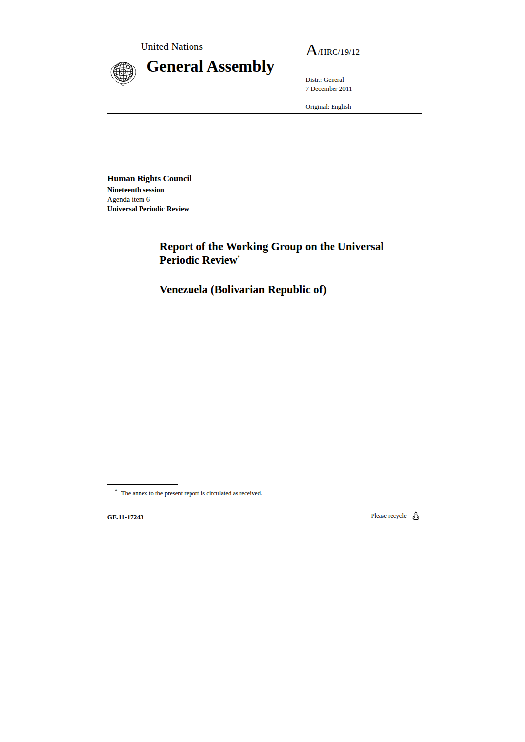United Nations
General Assembly
A/HRC/19/12
Distr.: General
7 December 2011
Original: English
Human Rights Council
Nineteenth session
Agenda item 6
Universal Periodic Review
Report of the Working Group on the Universal Periodic Review*
Venezuela (Bolivarian Republic of)
*The annex to the present report is circulated as received.
GE.11-17243
Please recycle